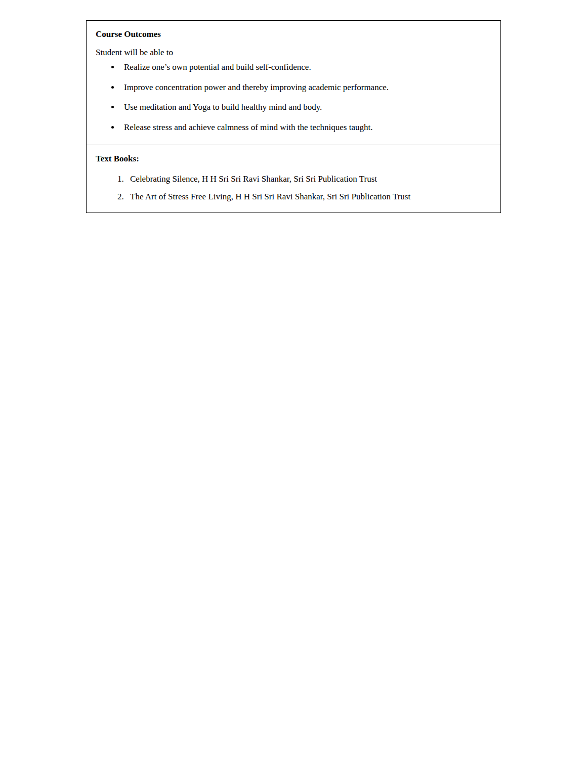Course Outcomes
Student will be able to
Realize one’s own potential and build self-confidence.
Improve concentration power and thereby improving academic performance.
Use meditation and Yoga to build healthy mind and body.
Release stress and achieve calmness of mind with the techniques taught.
Text Books:
Celebrating Silence, H H Sri Sri Ravi Shankar, Sri Sri Publication Trust
The Art of Stress Free Living, H H Sri Sri Ravi Shankar, Sri Sri Publication Trust